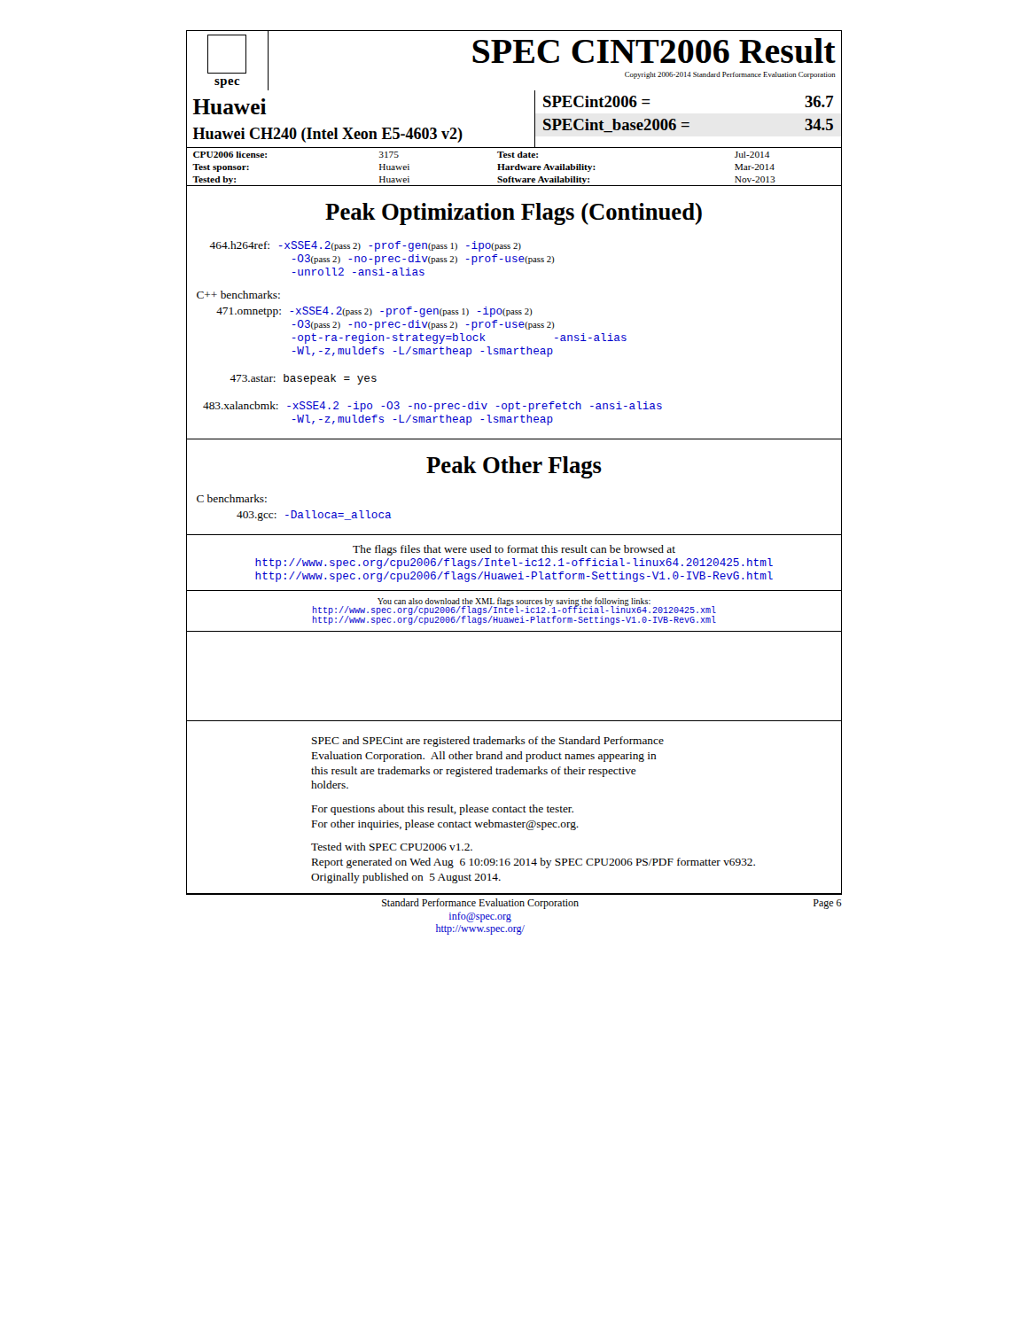spec
SPEC CINT2006 Result
Copyright 2006-2014 Standard Performance Evaluation Corporation
Huawei
Huawei CH240 (Intel Xeon E5-4603 v2)
SPECint2006 = 36.7
SPECint_base2006 = 34.5
| CPU2006 license: | 3175 | | Test date: | Jul-2014 |
| Test sponsor: | Huawei | | Hardware Availability: | Mar-2014 |
| Tested by: | Huawei | | Software Availability: | Nov-2013 |
Peak Optimization Flags (Continued)
  464.h264ref: -xSSE4.2(pass 2) -prof-gen(pass 1) -ipo(pass 2)
              -O3(pass 2) -no-prec-div(pass 2) -prof-use(pass 2)
              -unroll2 -ansi-alias
C++ benchmarks:
   471.omnetpp: -xSSE4.2(pass 2) -prof-gen(pass 1) -ipo(pass 2)
              -O3(pass 2) -no-prec-div(pass 2) -prof-use(pass 2)
              -opt-ra-region-strategy=block          -ansi-alias
              -Wl,-z,muldefs -L/smartheap -lsmartheap

     473.astar: basepeak = yes

 483.xalancbmk: -xSSE4.2 -ipo -O3 -no-prec-div -opt-prefetch -ansi-alias
              -Wl,-z,muldefs -L/smartheap -lsmartheap
Peak Other Flags
C benchmarks:
      403.gcc: -Dalloca=_alloca
The flags files that were used to format this result can be browsed at
http://www.spec.org/cpu2006/flags/Intel-ic12.1-official-linux64.20120425.html http://www.spec.org/cpu2006/flags/Huawei-Platform-Settings-V1.0-IVB-RevG.html
You can also download the XML flags sources by saving the following links:
http://www.spec.org/cpu2006/flags/Intel-ic12.1-official-linux64.20120425.xml http://www.spec.org/cpu2006/flags/Huawei-Platform-Settings-V1.0-IVB-RevG.xml
SPEC and SPECint are registered trademarks of the Standard Performance
Evaluation Corporation. All other brand and product names appearing in
this result are trademarks or registered trademarks of their respective
holders.
For questions about this result, please contact the tester.
For other inquiries, please contact webmaster@spec.org.
Tested with SPEC CPU2006 v1.2.
Report generated on Wed Aug 6 10:09:16 2014 by SPEC CPU2006 PS/PDF formatter v6932.
Originally published on 5 August 2014.
Standard Performance Evaluation Corporation
info@spec.org
http://www.spec.org/
Page 6